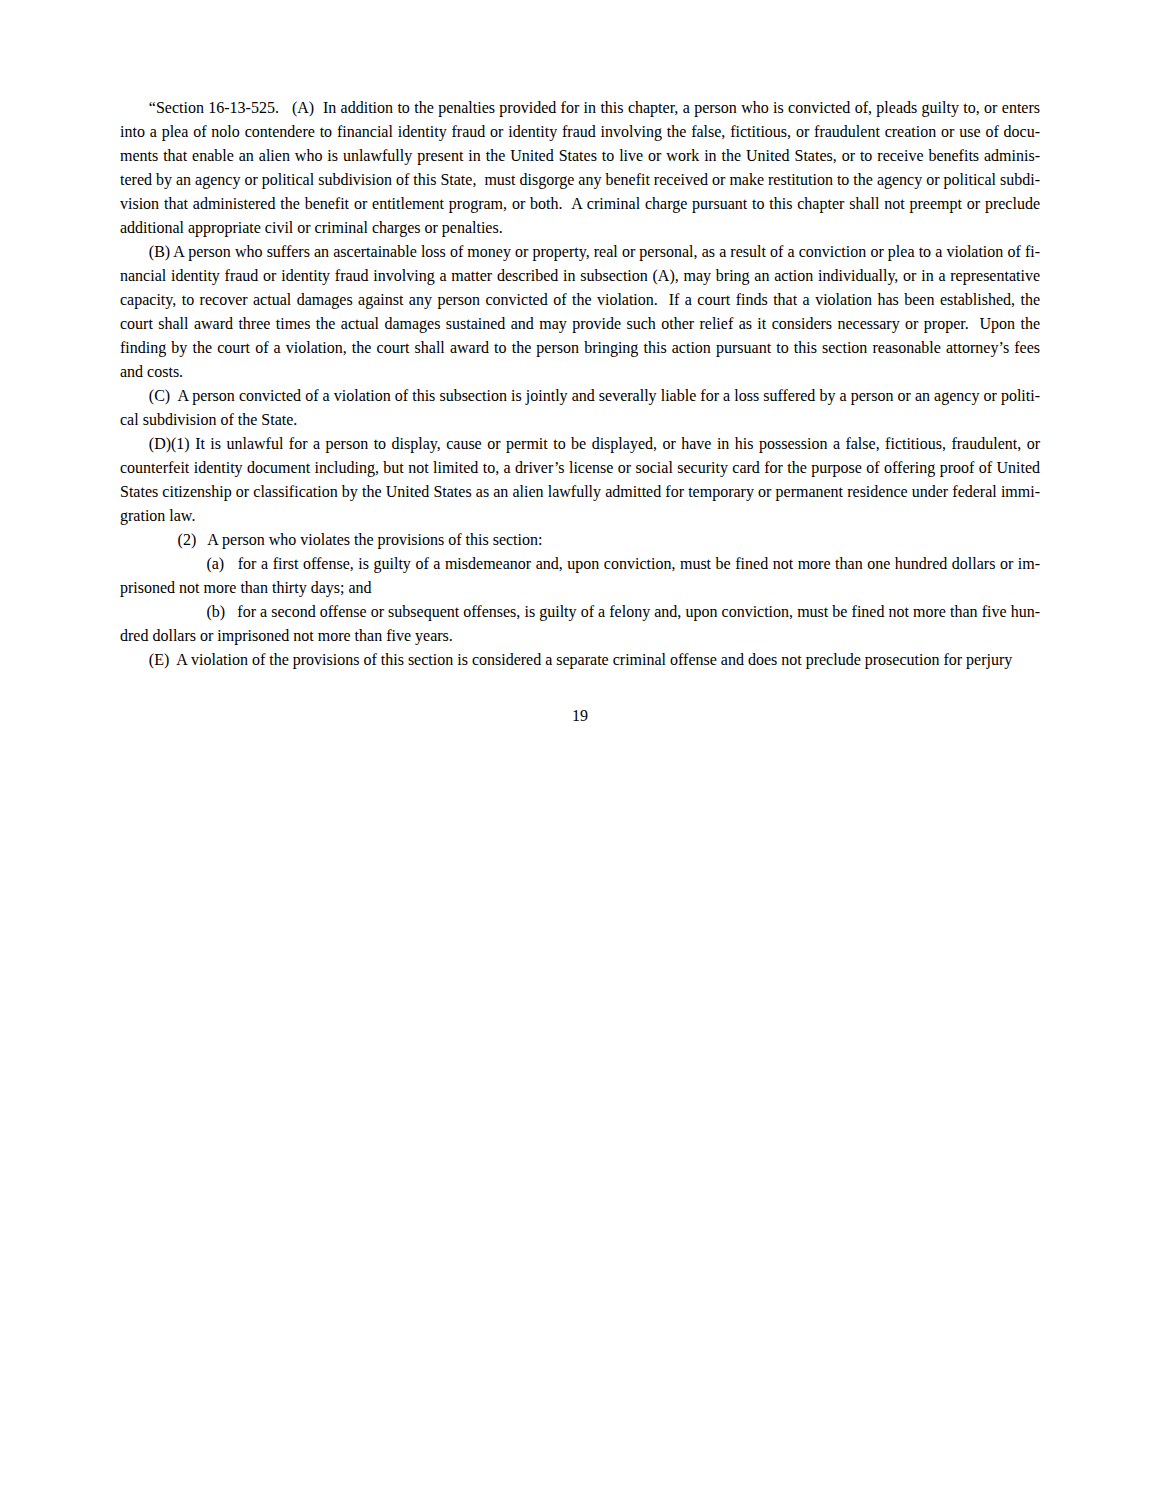“Section 16-13-525. (A) In addition to the penalties provided for in this chapter, a person who is convicted of, pleads guilty to, or enters into a plea of nolo contendere to financial identity fraud or identity fraud involving the false, fictitious, or fraudulent creation or use of documents that enable an alien who is unlawfully present in the United States to live or work in the United States, or to receive benefits administered by an agency or political subdivision of this State, must disgorge any benefit received or make restitution to the agency or political subdivision that administered the benefit or entitlement program, or both. A criminal charge pursuant to this chapter shall not preempt or preclude additional appropriate civil or criminal charges or penalties.
(B) A person who suffers an ascertainable loss of money or property, real or personal, as a result of a conviction or plea to a violation of financial identity fraud or identity fraud involving a matter described in subsection (A), may bring an action individually, or in a representative capacity, to recover actual damages against any person convicted of the violation. If a court finds that a violation has been established, the court shall award three times the actual damages sustained and may provide such other relief as it considers necessary or proper. Upon the finding by the court of a violation, the court shall award to the person bringing this action pursuant to this section reasonable attorney’s fees and costs.
(C) A person convicted of a violation of this subsection is jointly and severally liable for a loss suffered by a person or an agency or political subdivision of the State.
(D)(1) It is unlawful for a person to display, cause or permit to be displayed, or have in his possession a false, fictitious, fraudulent, or counterfeit identity document including, but not limited to, a driver’s license or social security card for the purpose of offering proof of United States citizenship or classification by the United States as an alien lawfully admitted for temporary or permanent residence under federal immigration law.
(2) A person who violates the provisions of this section:
(a) for a first offense, is guilty of a misdemeanor and, upon conviction, must be fined not more than one hundred dollars or imprisoned not more than thirty days; and
(b) for a second offense or subsequent offenses, is guilty of a felony and, upon conviction, must be fined not more than five hundred dollars or imprisoned not more than five years.
(E) A violation of the provisions of this section is considered a separate criminal offense and does not preclude prosecution for perjury
19